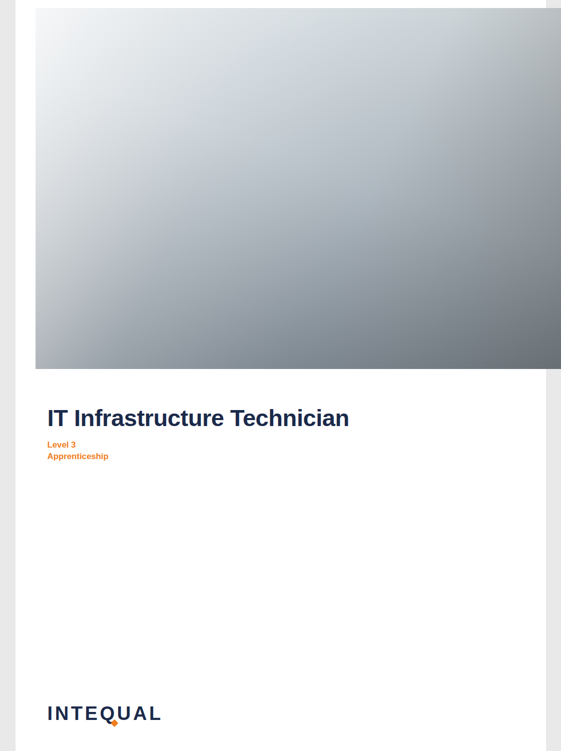IT Infrastructure Technician
Level 3 Apprenticeship
INTEQUAL